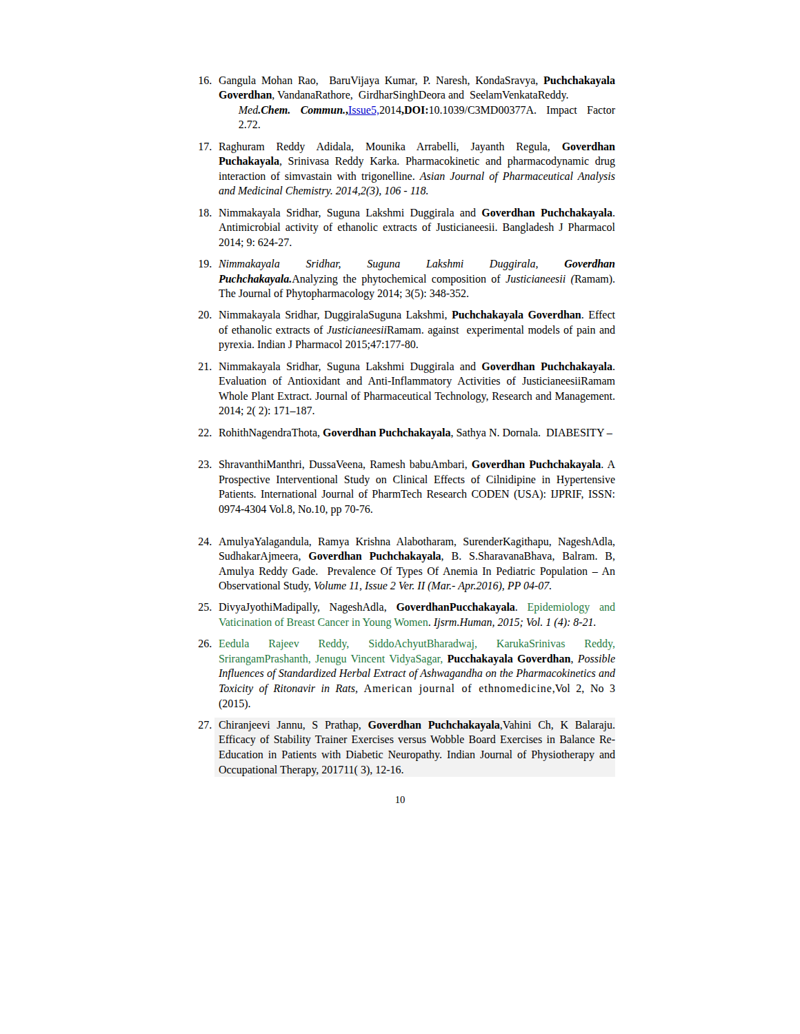Gangula Mohan Rao, BaruVijaya Kumar, P. Naresh, KondaSravya, Puchchakayala Goverdhan, VandanaRathore, GirdharSinghDeora and SeelamVenkataReddy.
Med.Chem. Commun., Issue5, 2014,DOI: 10.1039/C3MD00377A. Impact Factor 2.72.
Raghuram Reddy Adidala, Mounika Arrabelli, Jayanth Regula, Goverdhan Puchakayala, Srinivasa Reddy Karka. Pharmacokinetic and pharmacodynamic drug interaction of simvastain with trigonelline. Asian Journal of Pharmaceutical Analysis and Medicinal Chemistry. 2014,2(3), 106 - 118.
Nimmakayala Sridhar, Suguna Lakshmi Duggirala and Goverdhan Puchchakayala. Antimicrobial activity of ethanolic extracts of Justicianeesii. Bangladesh J Pharmacol 2014; 9: 624-27.
Nimmakayala Sridhar, Suguna Lakshmi Duggirala, Goverdhan Puchchakayala. Analyzing the phytochemical composition of Justicianeesii (Ramam). The Journal of Phytopharmacology 2014; 3(5): 348-352.
Nimmakayala Sridhar, DuggiralaSuguna Lakshmi, Puchchakayala Goverdhan. Effect of ethanolic extracts of Justicianeesii Ramam. against experimental models of pain and pyrexia. Indian J Pharmacol 2015;47:177-80.
Nimmakayala Sridhar, Suguna Lakshmi Duggirala and Goverdhan Puchchakayala. Evaluation of Antioxidant and Anti-Inflammatory Activities of JusticianeesiiRamam Whole Plant Extract. Journal of Pharmaceutical Technology, Research and Management. 2014; 2( 2): 171–187.
RohithNagendraThota, Goverdhan Puchchakayala, Sathya N. Dornala. DIABESITY –
ShravanthiManthri, DussaVeena, Ramesh babuAmbari, Goverdhan Puchchakayala. A Prospective Interventional Study on Clinical Effects of Cilnidipine in Hypertensive Patients. International Journal of PharmTech Research CODEN (USA): IJPRIF, ISSN: 0974-4304 Vol.8, No.10, pp 70-76.
AmulyaYalagandula, Ramya Krishna Alabotharam, SurenderKagithapu, NageshAdla, SudhakarAjmeera, Goverdhan Puchchakayala, B. S.SharavanaBhava, Balram. B, Amulya Reddy Gade. Prevalence Of Types Of Anemia In Pediatric Population – An Observational Study, Volume 11, Issue 2 Ver. II (Mar.- Apr.2016), PP 04-07.
DivyaJyothiMadipally, NageshAdla, GoverdhanPucchakayala. Epidemiology and Vaticination of Breast Cancer in Young Women. Ijsrm.Human, 2015; Vol. 1 (4): 8-21.
Eedula Rajeev Reddy, SiddoAchyutBharadwaj, KarukaSrinivas Reddy, SrirangamPrashanth, Jenugu Vincent VidyaSagar, Pucchakayala Goverdhan, Possible Influences of Standardized Herbal Extract of Ashwagandha on the Pharmacokinetics and Toxicity of Ritonavir in Rats, American journal of ethnomedicine,Vol 2, No 3 (2015).
Chiranjeevi Jannu, S Prathap, Goverdhan Puchchakayala,Vahini Ch, K Balaraju. Efficacy of Stability Trainer Exercises versus Wobble Board Exercises in Balance Re-Education in Patients with Diabetic Neuropathy. Indian Journal of Physiotherapy and Occupational Therapy, 201711( 3), 12-16.
10